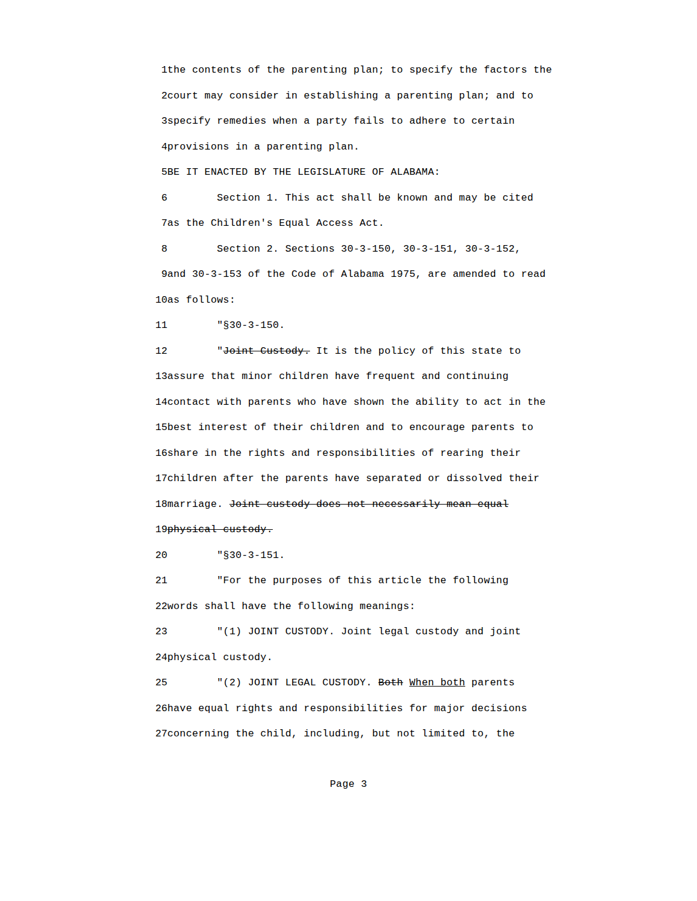| 1 | the contents of the parenting plan; to specify the factors the |
| 2 | court may consider in establishing a parenting plan; and to |
| 3 | specify remedies when a party fails to adhere to certain |
| 4 | provisions in a parenting plan. |
| 5 | BE IT ENACTED BY THE LEGISLATURE OF ALABAMA: |
| 6 | Section 1. This act shall be known and may be cited |
| 7 | as the Children's Equal Access Act. |
| 8 | Section 2. Sections 30-3-150, 30-3-151, 30-3-152, |
| 9 | and 30-3-153 of the Code of Alabama 1975, are amended to read |
| 10 | as follows: |
| 11 | "§30-3-150. |
| 12 | " Joint Custody. It is the policy of this state to |
| 13 | assure that minor children have frequent and continuing |
| 14 | contact with parents who have shown the ability to act in the |
| 15 | best interest of their children and to encourage parents to |
| 16 | share in the rights and responsibilities of rearing their |
| 17 | children after the parents have separated or dissolved their |
| 18 | marriage. Joint custody does not necessarily mean equal |
| 19 | physical custody. |
| 20 | "§30-3-151. |
| 21 | "For the purposes of this article the following |
| 22 | words shall have the following meanings: |
| 23 | "(1) JOINT CUSTODY. Joint legal custody and joint |
| 24 | physical custody. |
| 25 | "(2) JOINT LEGAL CUSTODY. Both When both parents |
| 26 | have equal rights and responsibilities for major decisions |
| 27 | concerning the child, including, but not limited to, the |
Page 3